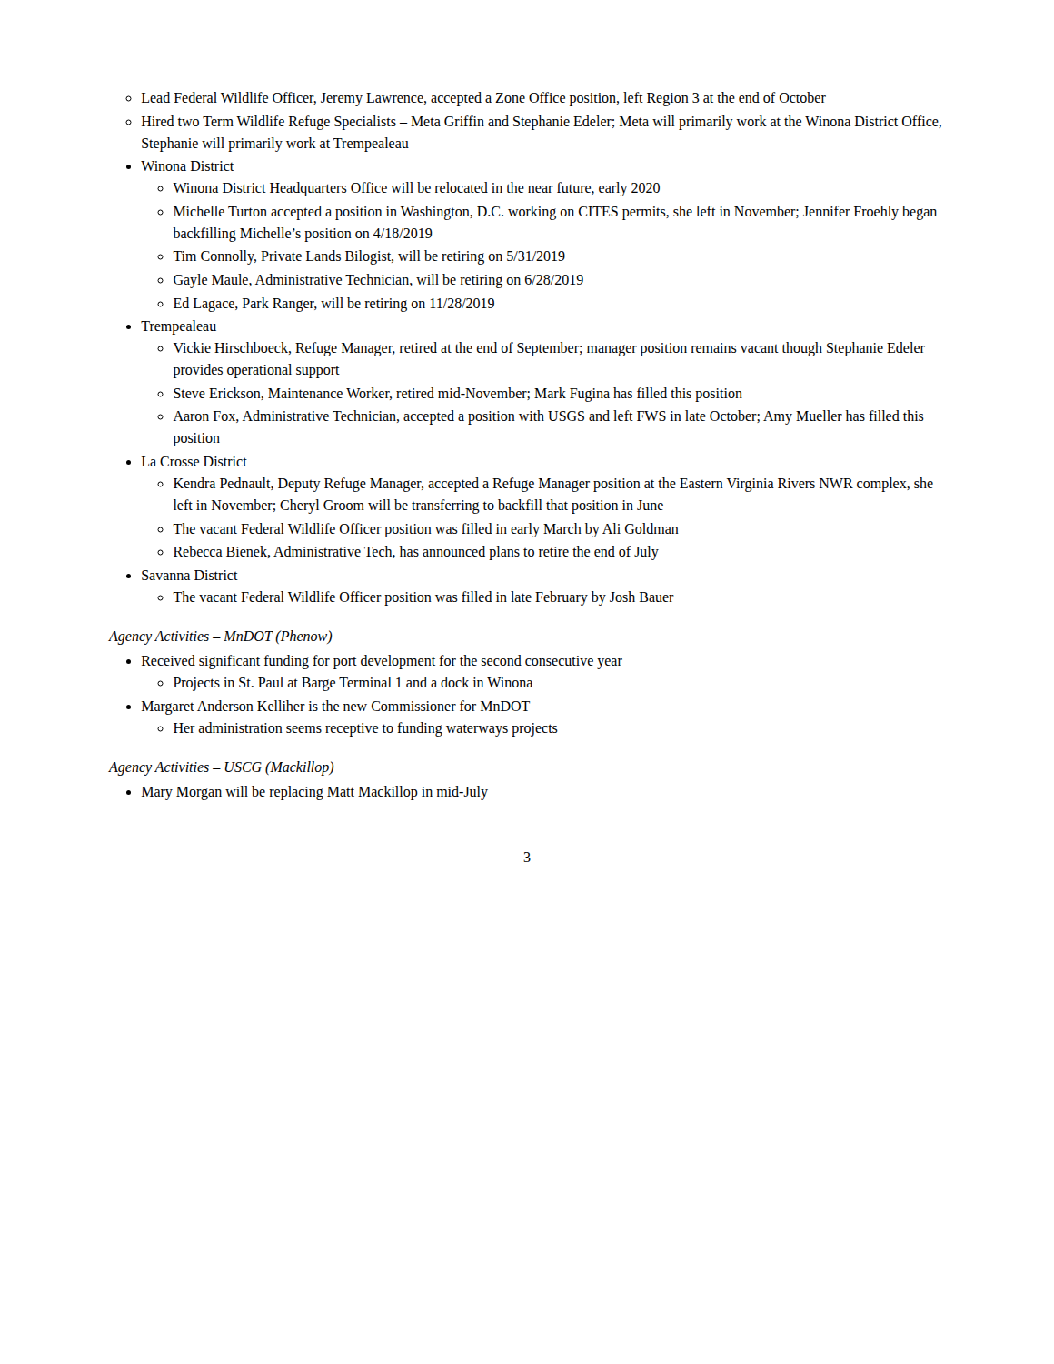Lead Federal Wildlife Officer, Jeremy Lawrence, accepted a Zone Office position, left Region 3 at the end of October
Hired two Term Wildlife Refuge Specialists – Meta Griffin and Stephanie Edeler; Meta will primarily work at the Winona District Office, Stephanie will primarily work at Trempealeau
Winona District
Winona District Headquarters Office will be relocated in the near future, early 2020
Michelle Turton accepted a position in Washington, D.C. working on CITES permits, she left in November; Jennifer Froehly began backfilling Michelle’s position on 4/18/2019
Tim Connolly, Private Lands Bilogist, will be retiring on 5/31/2019
Gayle Maule, Administrative Technician, will be retiring on 6/28/2019
Ed Lagace, Park Ranger, will be retiring on 11/28/2019
Trempealeau
Vickie Hirschboeck, Refuge Manager, retired at the end of September; manager position remains vacant though Stephanie Edeler provides operational support
Steve Erickson, Maintenance Worker, retired mid-November; Mark Fugina has filled this position
Aaron Fox, Administrative Technician, accepted a position with USGS and left FWS in late October; Amy Mueller has filled this position
La Crosse District
Kendra Pednault, Deputy Refuge Manager, accepted a Refuge Manager position at the Eastern Virginia Rivers NWR complex, she left in November; Cheryl Groom will be transferring to backfill that position in June
The vacant Federal Wildlife Officer position was filled in early March by Ali Goldman
Rebecca Bienek, Administrative Tech, has announced plans to retire the end of July
Savanna District
The vacant Federal Wildlife Officer position was filled in late February by Josh Bauer
Agency Activities – MnDOT (Phenow)
Received significant funding for port development for the second consecutive year
Projects in St. Paul at Barge Terminal 1 and a dock in Winona
Margaret Anderson Kelliher is the new Commissioner for MnDOT
Her administration seems receptive to funding waterways projects
Agency Activities – USCG (Mackillop)
Mary Morgan will be replacing Matt Mackillop in mid-July
3